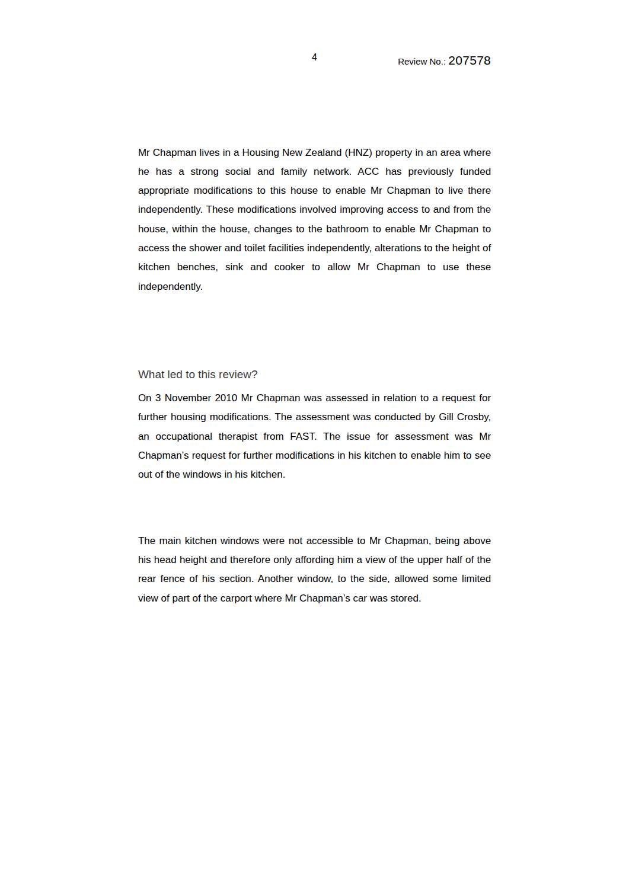4 Review No.: 207578
Mr Chapman lives in a Housing New Zealand (HNZ) property in an area where he has a strong social and family network. ACC has previously funded appropriate modifications to this house to enable Mr Chapman to live there independently. These modifications involved improving access to and from the house, within the house, changes to the bathroom to enable Mr Chapman to access the shower and toilet facilities independently, alterations to the height of kitchen benches, sink and cooker to allow Mr Chapman to use these independently.
What led to this review?
On 3 November 2010 Mr Chapman was assessed in relation to a request for further housing modifications. The assessment was conducted by Gill Crosby, an occupational therapist from FAST. The issue for assessment was Mr Chapman’s request for further modifications in his kitchen to enable him to see out of the windows in his kitchen.
The main kitchen windows were not accessible to Mr Chapman, being above his head height and therefore only affording him a view of the upper half of the rear fence of his section. Another window, to the side, allowed some limited view of part of the carport where Mr Chapman’s car was stored.